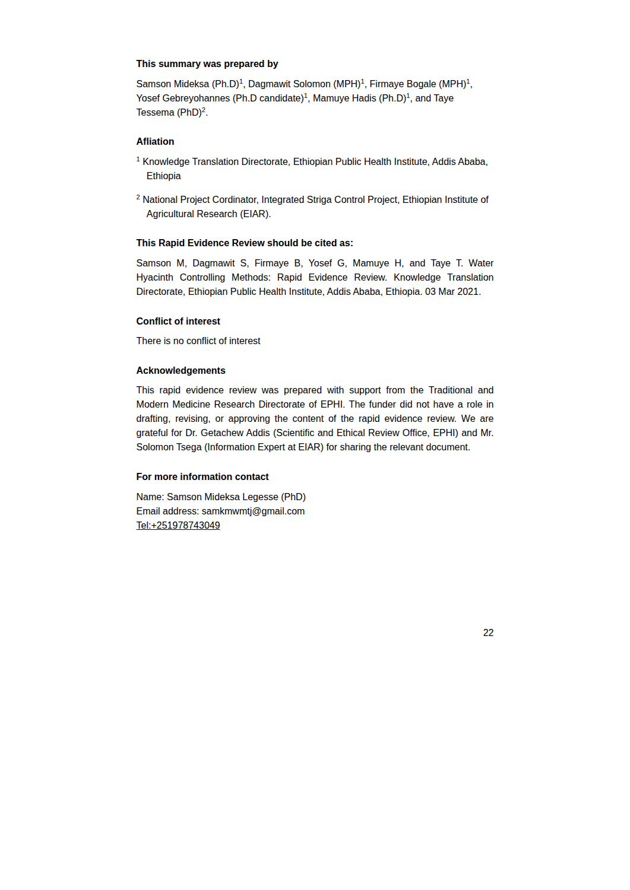This summary was prepared by
Samson Mideksa (Ph.D)1, Dagmawit Solomon (MPH)1, Firmaye Bogale (MPH)1, Yosef Gebreyohannes (Ph.D candidate)1, Mamuye Hadis (Ph.D)1, and Taye Tessema (PhD)2.
Afliation
1 Knowledge Translation Directorate, Ethiopian Public Health Institute, Addis Ababa, Ethiopia
2 National Project Cordinator, Integrated Striga Control Project, Ethiopian Institute of Agricultural Research (EIAR).
This Rapid Evidence Review should be cited as:
Samson M, Dagmawit S, Firmaye B, Yosef G, Mamuye H, and Taye T. Water Hyacinth Controlling Methods: Rapid Evidence Review. Knowledge Translation Directorate, Ethiopian Public Health Institute, Addis Ababa, Ethiopia. 03 Mar 2021.
Conflict of interest
There is no conflict of interest
Acknowledgements
This rapid evidence review was prepared with support from the Traditional and Modern Medicine Research Directorate of EPHI. The funder did not have a role in drafting, revising, or approving the content of the rapid evidence review. We are grateful for Dr. Getachew Addis (Scientific and Ethical Review Office, EPHI) and Mr. Solomon Tsega (Information Expert at EIAR) for sharing the relevant document.
For more information contact
Name: Samson Mideksa Legesse (PhD)
Email address: samkmwmtj@gmail.com
Tel:+251978743049
22